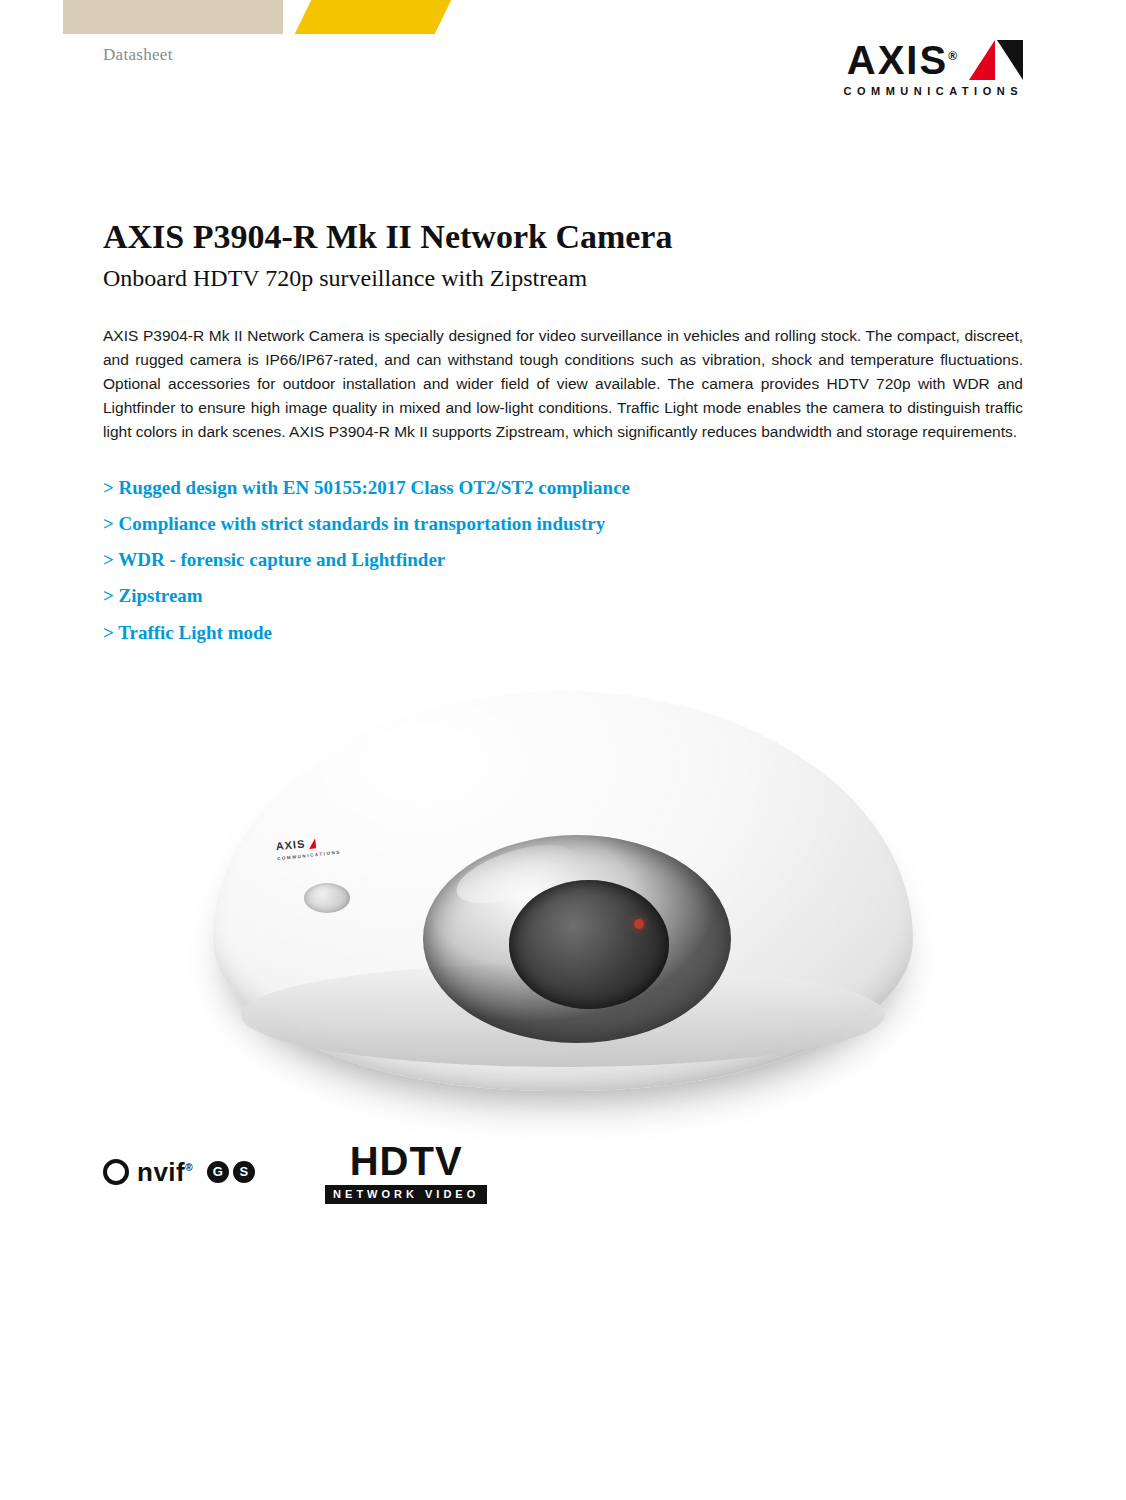Datasheet
AXIS®
COMMUNICATIONS
AXIS P3904-R Mk II Network Camera
Onboard HDTV 720p surveillance with Zipstream
AXIS P3904-R Mk II Network Camera is specially designed for video surveillance in vehicles and rolling stock. The compact, discreet, and rugged camera is IP66/IP67-rated, and can withstand tough conditions such as vibration, shock and temperature fluctuations. Optional accessories for outdoor installation and wider field of view available. The camera provides HDTV 720p with WDR and Lightfinder to ensure high image quality in mixed and low-light conditions. Traffic Light mode enables the camera to distinguish traffic light colors in dark scenes. AXIS P3904-R Mk II supports Zipstream, which significantly reduces bandwidth and storage requirements.
Rugged design with EN 50155:2017 Class OT2/ST2 compliance
Compliance with strict standards in transportation industry
WDR - forensic capture and Lightfinder
Zipstream
Traffic Light mode
AXIS COMMUNICATIONS
nvif® GS
HDTV
NETWORK VIDEO